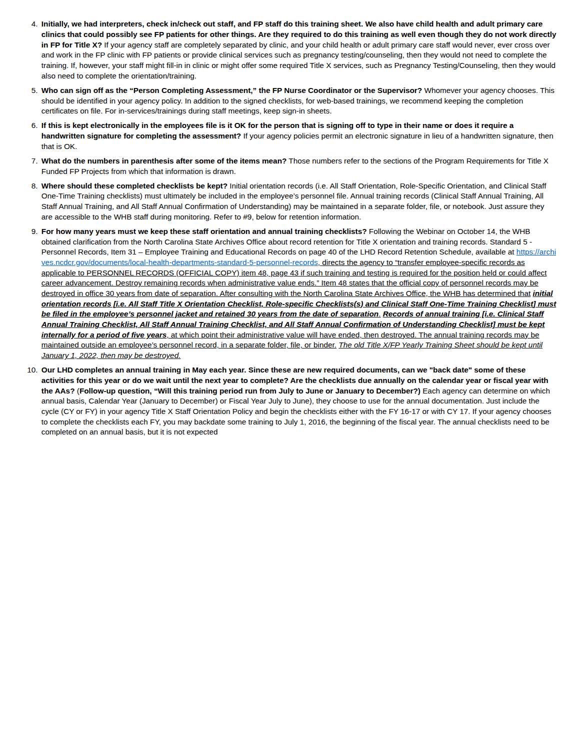Initially, we had interpreters, check in/check out staff, and FP staff do this training sheet. We also have child health and adult primary care clinics that could possibly see FP patients for other things. Are they required to do this training as well even though they do not work directly in FP for Title X? If your agency staff are completely separated by clinic, and your child health or adult primary care staff would never, ever cross over and work in the FP clinic with FP patients or provide clinical services such as pregnancy testing/counseling, then they would not need to complete the training. If, however, your staff might fill-in in clinic or might offer some required Title X services, such as Pregnancy Testing/Counseling, then they would also need to complete the orientation/training.
Who can sign off as the “Person Completing Assessment,” the FP Nurse Coordinator or the Supervisor? Whomever your agency chooses. This should be identified in your agency policy. In addition to the signed checklists, for web-based trainings, we recommend keeping the completion certificates on file. For in-services/trainings during staff meetings, keep sign-in sheets.
If this is kept electronically in the employees file is it OK for the person that is signing off to type in their name or does it require a handwritten signature for completing the assessment? If your agency policies permit an electronic signature in lieu of a handwritten signature, then that is OK.
What do the numbers in parenthesis after some of the items mean? Those numbers refer to the sections of the Program Requirements for Title X Funded FP Projects from which that information is drawn.
Where should these completed checklists be kept? Initial orientation records (i.e. All Staff Orientation, Role-Specific Orientation, and Clinical Staff One-Time Training checklists) must ultimately be included in the employee’s personnel file. Annual training records (Clinical Staff Annual Training, All Staff Annual Training, and All Staff Annual Confirmation of Understanding) may be maintained in a separate folder, file, or notebook. Just assure they are accessible to the WHB staff during monitoring. Refer to #9, below for retention information.
For how many years must we keep these staff orientation and annual training checklists? Following the Webinar on October 14, the WHB obtained clarification from the North Carolina State Archives Office about record retention for Title X orientation and training records. Standard 5 - Personnel Records, Item 31 – Employee Training and Educational Records on page 40 of the LHD Record Retention Schedule, available at https://archives.ncdcr.gov/documents/local-health-departments-standard-5-personnel-records, directs the agency to “transfer employee-specific records as applicable to PERSONNEL RECORDS (OFFICIAL COPY) item 48, page 43 if such training and testing is required for the position held or could affect career advancement. Destroy remaining records when administrative value ends.” Item 48 states that the official copy of personnel records may be destroyed in office 30 years from date of separation. After consulting with the North Carolina State Archives Office, the WHB has determined that initial orientation records [i.e. All Staff Title X Orientation Checklist, Role-specific Checklists(s) and Clinical Staff One-Time Training Checklist] must be filed in the employee’s personnel jacket and retained 30 years from the date of separation. Records of annual training [i.e. Clinical Staff Annual Training Checklist, All Staff Annual Training Checklist, and All Staff Annual Confirmation of Understanding Checklist] must be kept internally for a period of five years, at which point their administrative value will have ended, then destroyed. The annual training records may be maintained outside an employee’s personnel record, in a separate folder, file, or binder. The old Title X/FP Yearly Training Sheet should be kept until January 1, 2022, then may be destroyed.
Our LHD completes an annual training in May each year. Since these are new required documents, can we "back date" some of these activities for this year or do we wait until the next year to complete? Are the checklists due annually on the calendar year or fiscal year with the AAs? (Follow-up question, “Will this training period run from July to June or January to December?) Each agency can determine on which annual basis, Calendar Year (January to December) or Fiscal Year July to June), they choose to use for the annual documentation. Just include the cycle (CY or FY) in your agency Title X Staff Orientation Policy and begin the checklists either with the FY 16-17 or with CY 17. If your agency chooses to complete the checklists each FY, you may backdate some training to July 1, 2016, the beginning of the fiscal year. The annual checklists need to be completed on an annual basis, but it is not expected